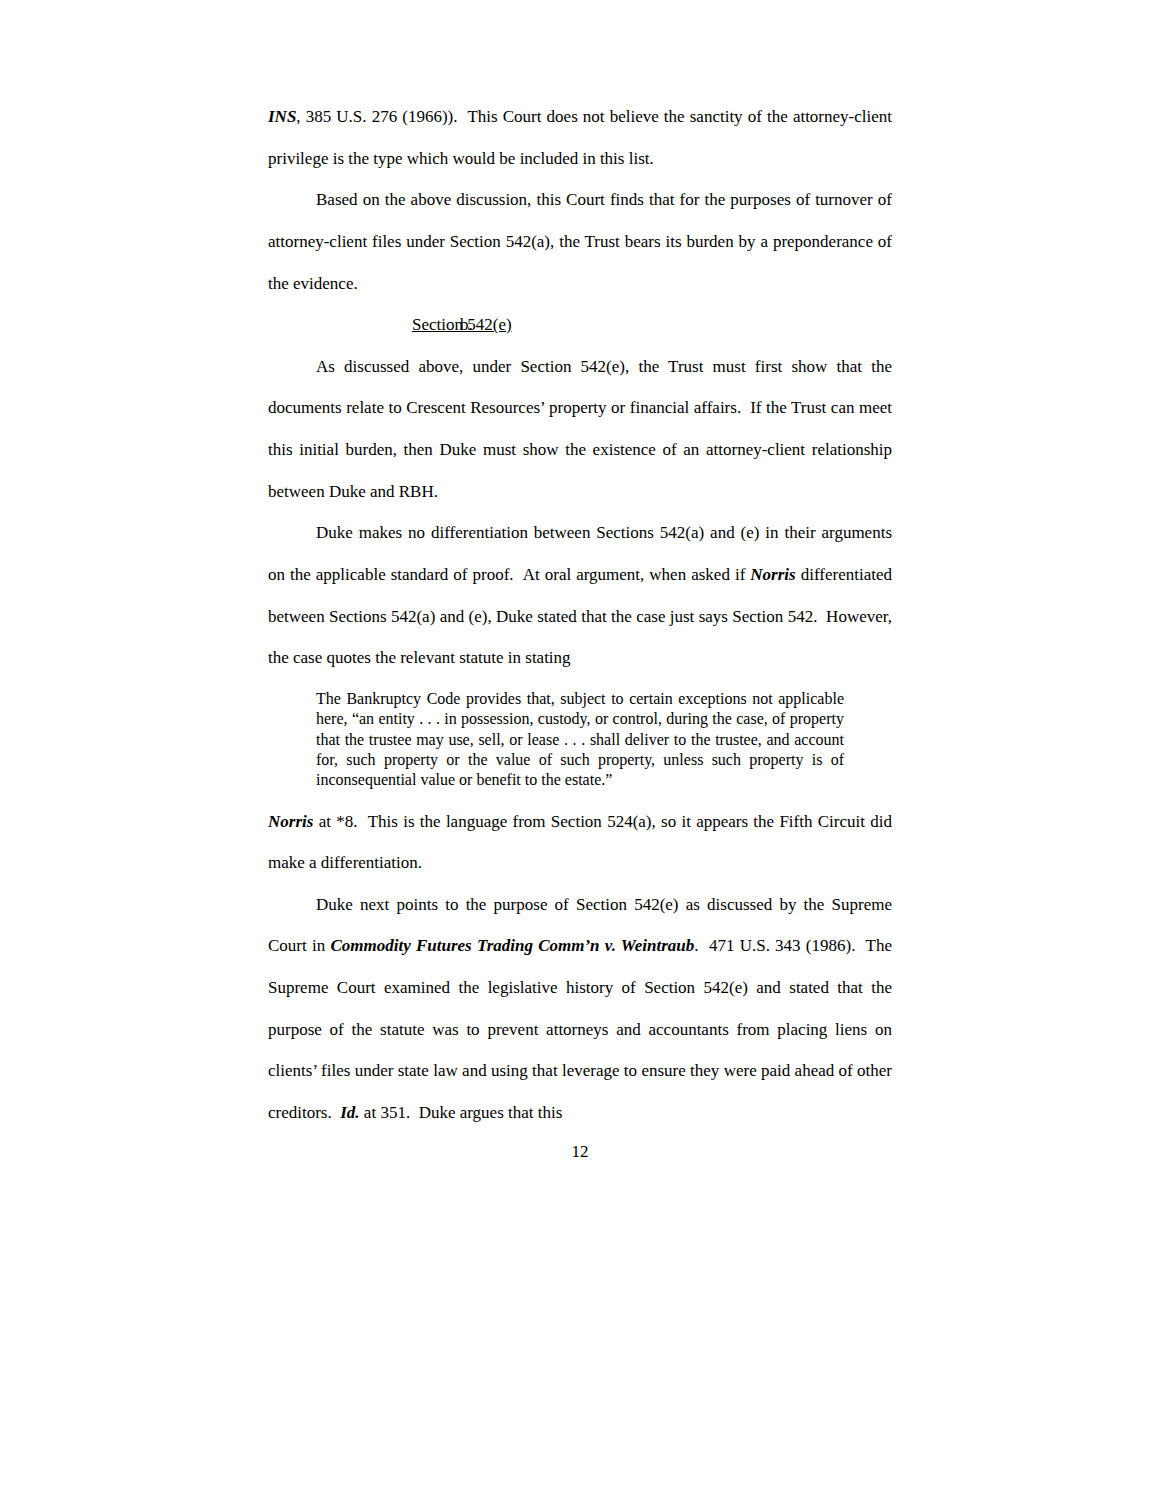INS, 385 U.S. 276 (1966)). This Court does not believe the sanctity of the attorney-client privilege is the type which would be included in this list.
Based on the above discussion, this Court finds that for the purposes of turnover of attorney-client files under Section 542(a), the Trust bears its burden by a preponderance of the evidence.
b. Section 542(e)
As discussed above, under Section 542(e), the Trust must first show that the documents relate to Crescent Resources’ property or financial affairs. If the Trust can meet this initial burden, then Duke must show the existence of an attorney-client relationship between Duke and RBH.
Duke makes no differentiation between Sections 542(a) and (e) in their arguments on the applicable standard of proof. At oral argument, when asked if Norris differentiated between Sections 542(a) and (e), Duke stated that the case just says Section 542. However, the case quotes the relevant statute in stating
The Bankruptcy Code provides that, subject to certain exceptions not applicable here, “an entity . . . in possession, custody, or control, during the case, of property that the trustee may use, sell, or lease . . . shall deliver to the trustee, and account for, such property or the value of such property, unless such property is of inconsequential value or benefit to the estate.”
Norris at *8. This is the language from Section 524(a), so it appears the Fifth Circuit did make a differentiation.
Duke next points to the purpose of Section 542(e) as discussed by the Supreme Court in Commodity Futures Trading Comm’n v. Weintraub. 471 U.S. 343 (1986). The Supreme Court examined the legislative history of Section 542(e) and stated that the purpose of the statute was to prevent attorneys and accountants from placing liens on clients’ files under state law and using that leverage to ensure they were paid ahead of other creditors. Id. at 351. Duke argues that this
12